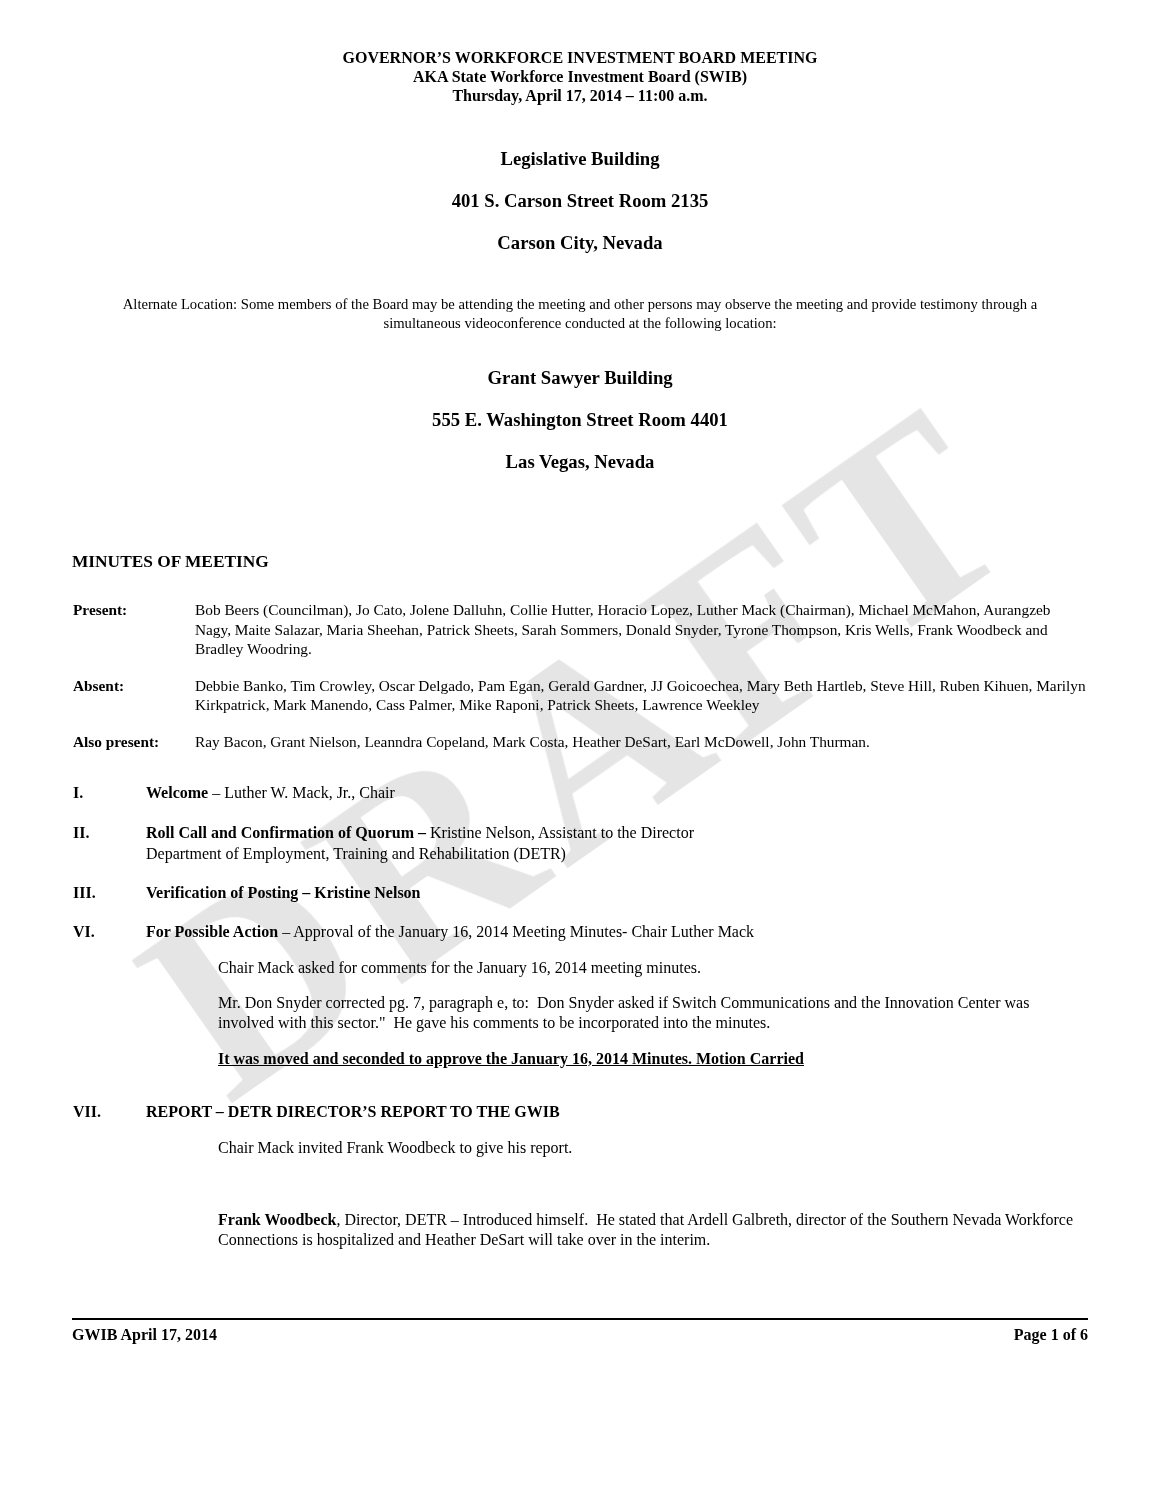DRAFT
GOVERNOR’S WORKFORCE INVESTMENT BOARD MEETING
AKA State Workforce Investment Board (SWIB)
Thursday, April 17, 2014 – 11:00 a.m.
Legislative Building
401 S. Carson Street Room 2135
Carson City, Nevada
Alternate Location: Some members of the Board may be attending the meeting and other persons may observe the meeting and provide testimony through a simultaneous videoconference conducted at the following location:
Grant Sawyer Building
555 E. Washington Street Room 4401
Las Vegas, Nevada
MINUTES OF MEETING
| Present: | Bob Beers (Councilman), Jo Cato, Jolene Dalluhn, Collie Hutter, Horacio Lopez, Luther Mack (Chairman), Michael McMahon, Aurangzeb Nagy, Maite Salazar, Maria Sheehan, Patrick Sheets, Sarah Sommers, Donald Snyder, Tyrone Thompson, Kris Wells, Frank Woodbeck and Bradley Woodring. |
| Absent: | Debbie Banko, Tim Crowley, Oscar Delgado, Pam Egan, Gerald Gardner, JJ Goicoechea, Mary Beth Hartleb, Steve Hill, Ruben Kihuen, Marilyn Kirkpatrick, Mark Manendo, Cass Palmer, Mike Raponi, Patrick Sheets, Lawrence Weekley |
| Also present: | Ray Bacon, Grant Nielson, Leanndra Copeland, Mark Costa, Heather DeSart, Earl McDowell, John Thurman. |
| I. | Welcome – Luther W. Mack, Jr., Chair |
| II. | Roll Call and Confirmation of Quorum – Kristine Nelson, Assistant to the Director Department of Employment, Training and Rehabilitation (DETR) |
| III. | Verification of Posting – Kristine Nelson |
| VI. | For Possible Action – Approval of the January 16, 2014 Meeting Minutes- Chair Luther Mack Chair Mack asked for comments for the January 16, 2014 meeting minutes. Mr. Don Snyder corrected pg. 7, paragraph e, to: Don Snyder asked if Switch Communications and the Innovation Center was involved with this sector." He gave his comments to be incorporated into the minutes. It was moved and seconded to approve the January 16, 2014 Minutes. Motion Carried |
| VII. | REPORT – DETR DIRECTOR’S REPORT TO THE GWIB Chair Mack invited Frank Woodbeck to give his report. Frank Woodbeck , Director, DETR – Introduced himself. He stated that Ardell Galbreth, director of the Southern Nevada Workforce Connections is hospitalized and Heather DeSart will take over in the interim. |
GWIB April 17, 2014 Page 1 of 6